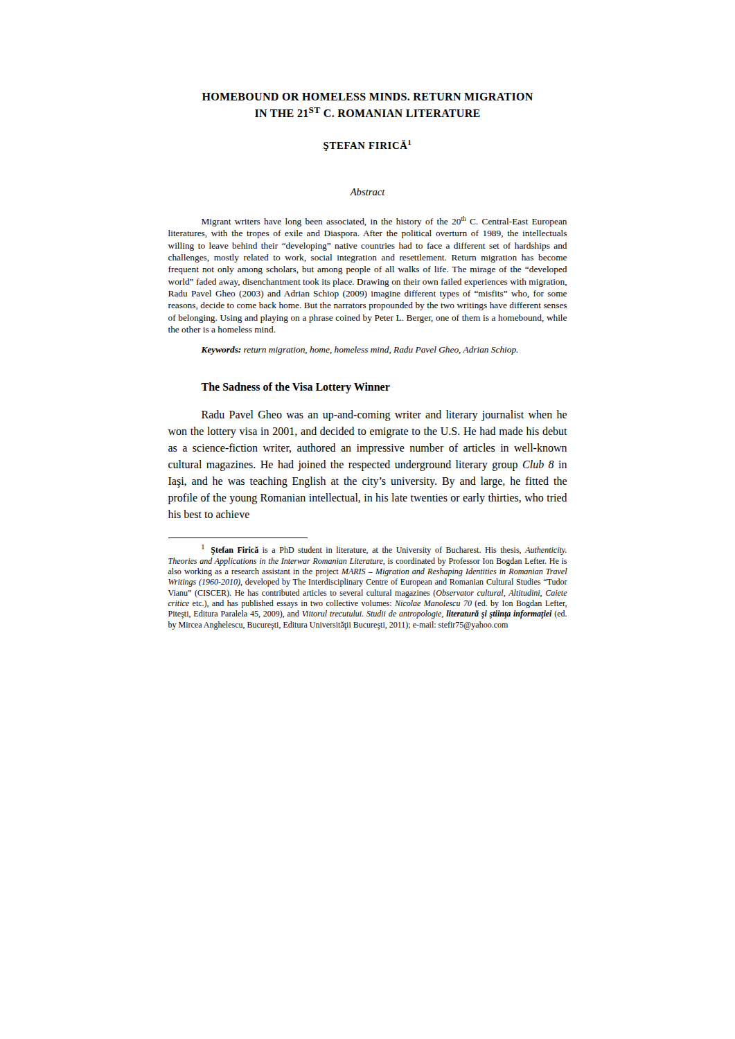Homebound or Homeless Minds. Return Migration
in the 21st C. Romanian Literature
ŞTEFAN FIRICĂ1
Abstract
Migrant writers have long been associated, in the history of the 20th C. Central-East European literatures, with the tropes of exile and Diaspora. After the political overturn of 1989, the intellectuals willing to leave behind their “developing” native countries had to face a different set of hardships and challenges, mostly related to work, social integration and resettlement. Return migration has become frequent not only among scholars, but among people of all walks of life. The mirage of the “developed world” faded away, disenchantment took its place. Drawing on their own failed experiences with migration, Radu Pavel Gheo (2003) and Adrian Schiop (2009) imagine different types of “misfits” who, for some reasons, decide to come back home. But the narrators propounded by the two writings have different senses of belonging. Using and playing on a phrase coined by Peter L. Berger, one of them is a homebound, while the other is a homeless mind.
Keywords: return migration, home, homeless mind, Radu Pavel Gheo, Adrian Schiop.
The Sadness of the Visa Lottery Winner
Radu Pavel Gheo was an up-and-coming writer and literary journalist when he won the lottery visa in 2001, and decided to emigrate to the U.S. He had made his debut as a science-fiction writer, authored an impressive number of articles in well-known cultural magazines. He had joined the respected underground literary group Club 8 in Iaşi, and he was teaching English at the city’s university. By and large, he fitted the profile of the young Romanian intellectual, in his late twenties or early thirties, who tried his best to achieve
1 Ştefan Firică is a PhD student in literature, at the University of Bucharest. His thesis, Authenticity. Theories and Applications in the Interwar Romanian Literature, is coordinated by Professor Ion Bogdan Lefter. He is also working as a research assistant in the project MARIS – Migration and Reshaping Identities in Romanian Travel Writings (1960-2010), developed by The Interdisciplinary Centre of European and Romanian Cultural Studies “Tudor Vianu” (CISCER). He has contributed articles to several cultural magazines (Observator cultural, Altitudini, Caiete critice etc.), and has published essays in two collective volumes: Nicolae Manolescu 70 (ed. by Ion Bogdan Lefter, Piteşti, Editura Paralela 45, 2009), and Viitorul trecutului. Studii de antropologie, literatură şi ştiinţa informaţiei (ed. by Mircea Anghelescu, Bucureşti, Editura Universităţii Bucureşti, 2011); e-mail: stefir75@yahoo.com